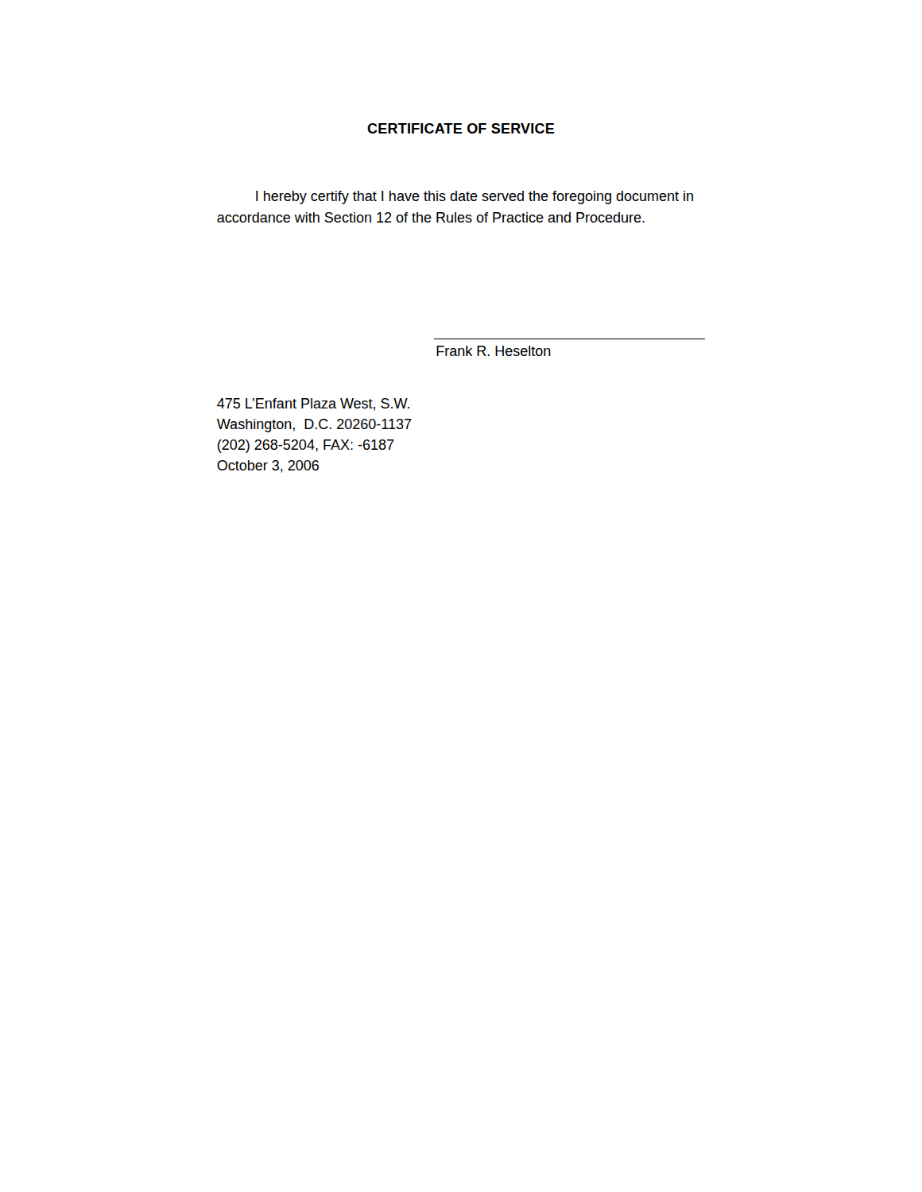CERTIFICATE OF SERVICE
I hereby certify that I have this date served the foregoing document in accordance with Section 12 of the Rules of Practice and Procedure.
Frank R. Heselton
475 L’Enfant Plaza West, S.W.
Washington, D.C. 20260-1137
(202) 268-5204, FAX: -6187
October 3, 2006